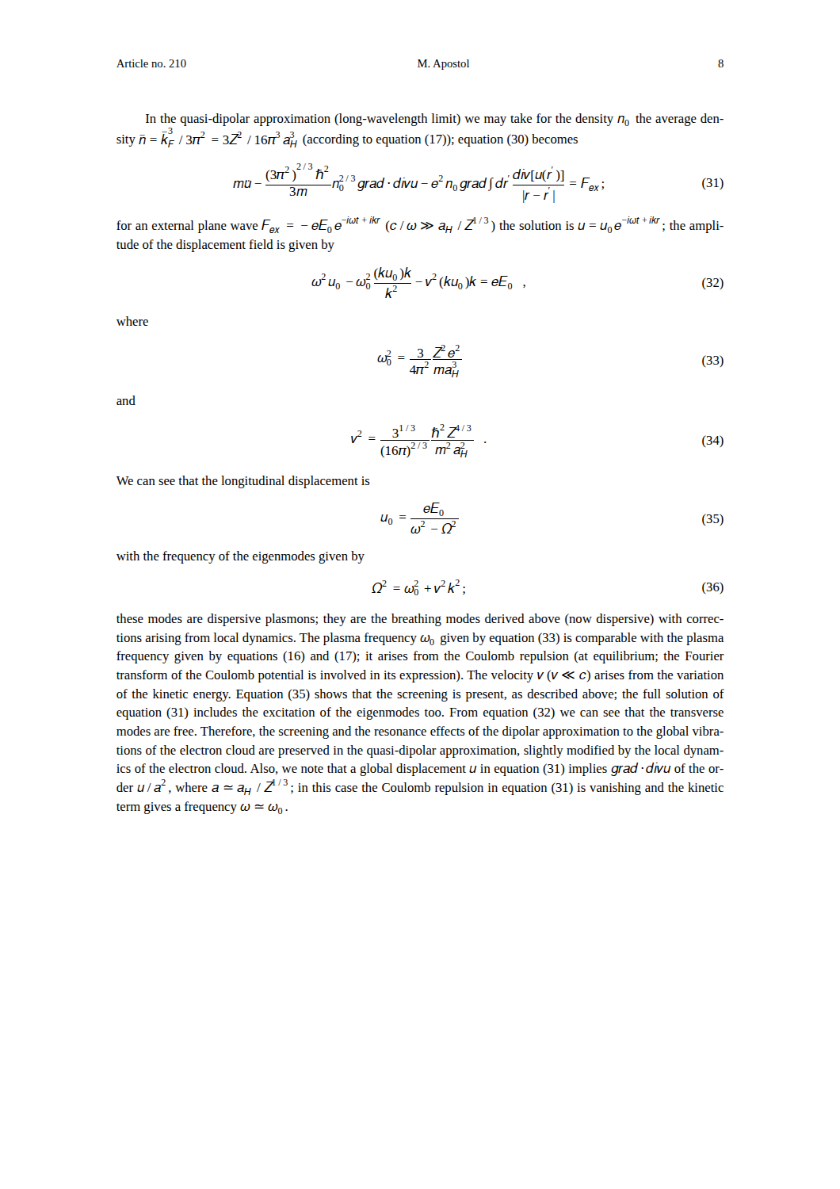Article no. 210
M. Apostol
8
In the quasi-dipolar approximation (long-wavelength limit) we may take for the density n0 the average density n¯=k¯F3/3π2=3Z2/16π3aH3 (according to equation (17)); equation (30) becomes
mu¨ − (3π2)2/3ℏ2 3m n02/3 grad⋅divu − e2n0grad ∫dr′ div[u(r′)] |r−r′| = Fex ;
(31)
for an external plane wave Fex=−eE0e−iωt+ikr (c/ω≫aH/Z1/3) the solution is u=u0e−iωt+ikr; the amplitude of the displacement field is given by
ω2u0 − ω02 (ku0)k k2 − v2(ku0)k = eE0 ,
(32)
where
ω02 = 34π2 Z2e2 maH3
(33)
and
v2 = 31/3 (16π)2/3 ℏ2Z4/3 m2aH2 .
(34)
We can see that the longitudinal displacement is
u0 = eE0 ω2−Ω2
(35)
with the frequency of the eigenmodes given by
Ω2 = ω02 + v2k2 ;
(36)
these modes are dispersive plasmons; they are the breathing modes derived above (now dispersive) with corrections arising from local dynamics. The plasma frequency ω0 given by equation (33) is comparable with the plasma frequency given by equations (16) and (17); it arises from the Coulomb repulsion (at equilibrium; the Fourier transform of the Coulomb potential is involved in its expression). The velocity v (v≪c) arises from the variation of the kinetic energy. Equation (35) shows that the screening is present, as described above; the full solution of equation (31) includes the excitation of the eigenmodes too. From equation (32) we can see that the transverse modes are free. Therefore, the screening and the resonance effects of the dipolar approximation to the global vibrations of the electron cloud are preserved in the quasi-dipolar approximation, slightly modified by the local dynamics of the electron cloud. Also, we note that a global displacement u in equation (31) implies grad⋅divu of the order u/a2, where a≃aH/Z1/3; in this case the Coulomb repulsion in equation (31) is vanishing and the kinetic term gives a frequency ω≃ω0.